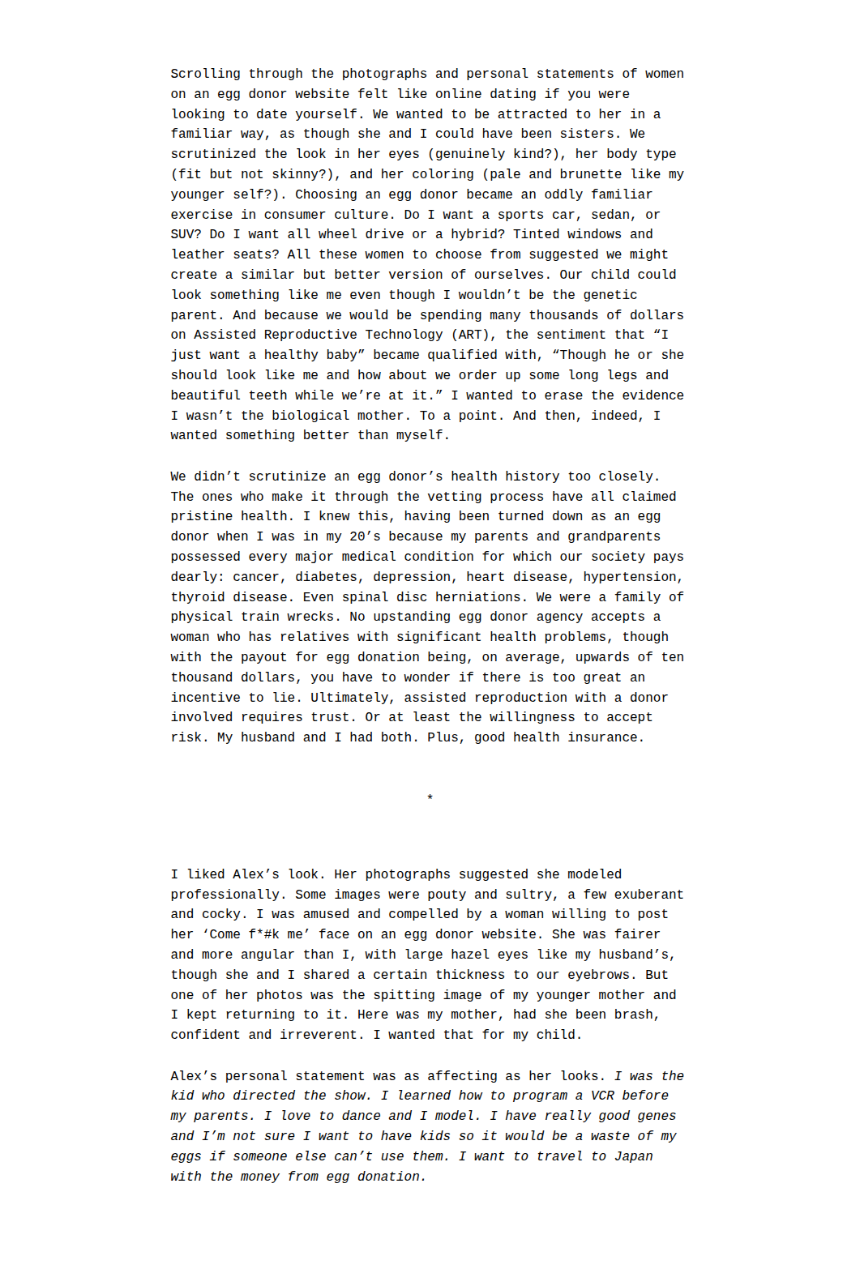Scrolling through the photographs and personal statements of women on an egg donor website felt like online dating if you were looking to date yourself. We wanted to be attracted to her in a familiar way, as though she and I could have been sisters. We scrutinized the look in her eyes (genuinely kind?), her body type (fit but not skinny?), and her coloring (pale and brunette like my younger self?). Choosing an egg donor became an oddly familiar exercise in consumer culture. Do I want a sports car, sedan, or SUV? Do I want all wheel drive or a hybrid? Tinted windows and leather seats? All these women to choose from suggested we might create a similar but better version of ourselves. Our child could look something like me even though I wouldn’t be the genetic parent. And because we would be spending many thousands of dollars on Assisted Reproductive Technology (ART), the sentiment that “I just want a healthy baby” became qualified with, “Though he or she should look like me and how about we order up some long legs and beautiful teeth while we’re at it.” I wanted to erase the evidence I wasn’t the biological mother. To a point. And then, indeed, I wanted something better than myself.
We didn’t scrutinize an egg donor’s health history too closely. The ones who make it through the vetting process have all claimed pristine health. I knew this, having been turned down as an egg donor when I was in my 20’s because my parents and grandparents possessed every major medical condition for which our society pays dearly: cancer, diabetes, depression, heart disease, hypertension, thyroid disease. Even spinal disc herniations. We were a family of physical train wrecks. No upstanding egg donor agency accepts a woman who has relatives with significant health problems, though with the payout for egg donation being, on average, upwards of ten thousand dollars, you have to wonder if there is too great an incentive to lie. Ultimately, assisted reproduction with a donor involved requires trust. Or at least the willingness to accept risk. My husband and I had both. Plus, good health insurance.
*
I liked Alex’s look. Her photographs suggested she modeled professionally. Some images were pouty and sultry, a few exuberant and cocky. I was amused and compelled by a woman willing to post her ‘Come f*#k me’ face on an egg donor website. She was fairer and more angular than I, with large hazel eyes like my husband’s, though she and I shared a certain thickness to our eyebrows. But one of her photos was the spitting image of my younger mother and I kept returning to it. Here was my mother, had she been brash, confident and irreverent. I wanted that for my child.
Alex’s personal statement was as affecting as her looks. I was the kid who directed the show. I learned how to program a VCR before my parents. I love to dance and I model. I have really good genes and I’m not sure I want to have kids so it would be a waste of my eggs if someone else can’t use them. I want to travel to Japan with the money from egg donation.